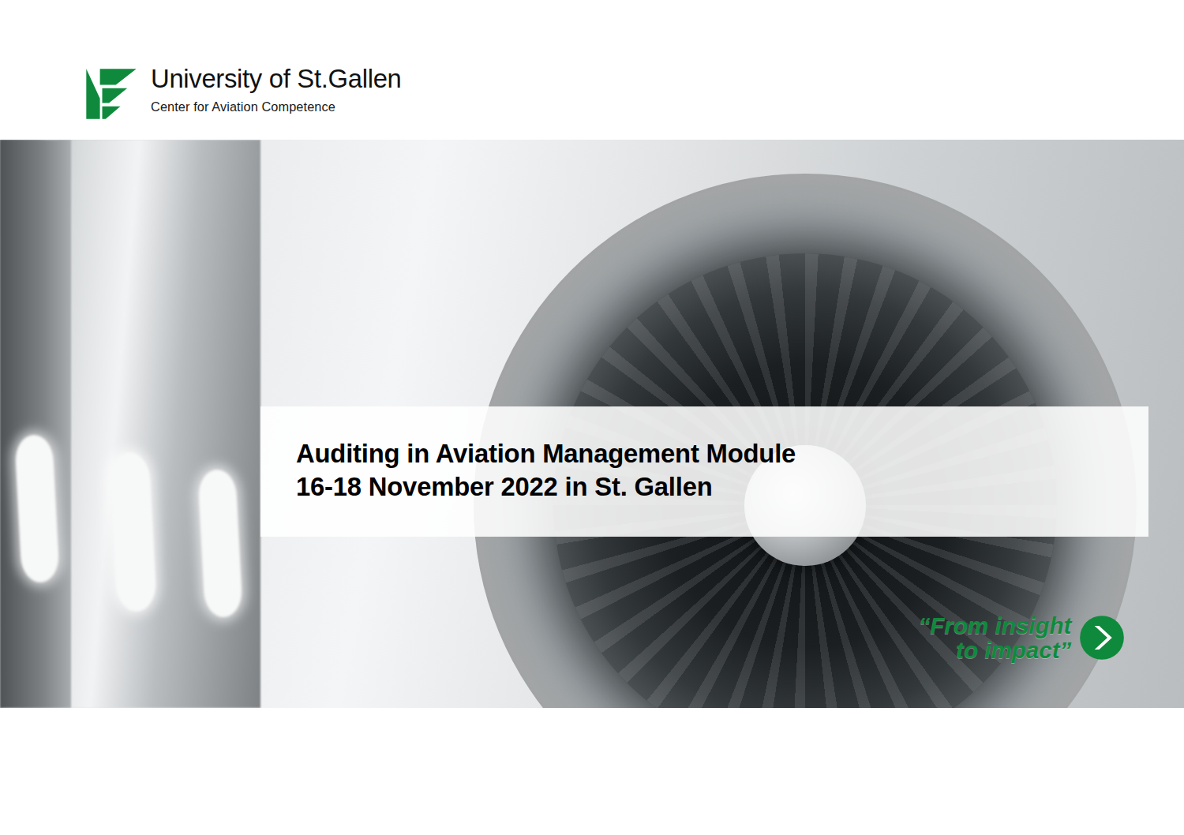University of St.Gallen Center for Aviation Competence
Auditing in Aviation Management Module
16-18 November 2022 in St. Gallen
“From insight to impact”